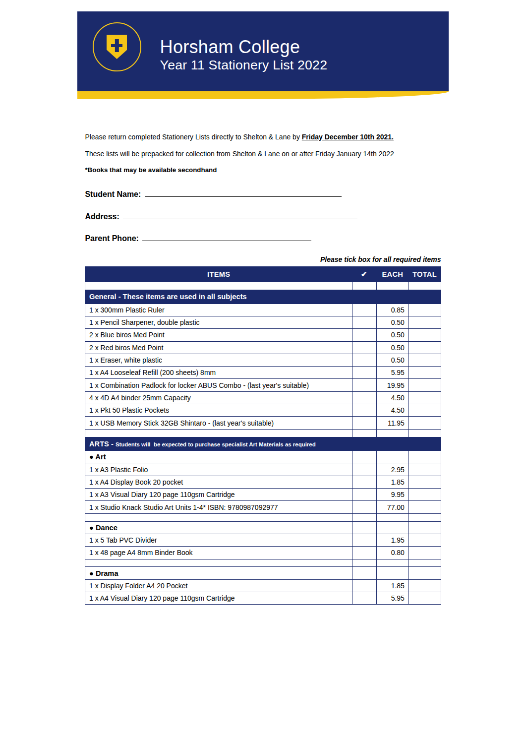Horsham College
Year 11 Stationery List 2022
Please return completed Stationery Lists directly to Shelton & Lane by Friday December 10th 2021.
These lists will be prepacked for collection from Shelton & Lane on or after Friday January 14th 2022
*Books that may be available secondhand
Student Name:
Address:
Parent Phone:
Please tick box for all required items
| ITEMS | ✔ | EACH | TOTAL |
| --- | --- | --- | --- |
| General - These items are used in all subjects |
| 1 x 300mm Plastic Ruler | | 0.85 | |
| 1 x Pencil Sharpener, double plastic | | 0.50 | |
| 2 x Blue biros Med Point | | 0.50 | |
| 2 x Red biros Med Point | | 0.50 | |
| 1 x Eraser, white plastic | | 0.50 | |
| 1 x A4 Looseleaf Refill (200 sheets) 8mm | | 5.95 | |
| 1 x Combination Padlock for locker ABUS Combo - (last year's suitable) | | 19.95 | |
| 4 x 4D A4 binder 25mm Capacity | | 4.50 | |
| 1 x Pkt 50 Plastic Pockets | | 4.50 | |
| 1 x USB Memory Stick 32GB Shintaro - (last year's suitable) | | 11.95 | |
| ARTS - Students will be expected to purchase specialist Art Materials as required |
| ● Art | | | |
| 1 x A3 Plastic Folio | | 2.95 | |
| 1 x A4 Display Book 20 pocket | | 1.85 | |
| 1 x A3 Visual Diary 120 page 110gsm Cartridge | | 9.95 | |
| 1 x Studio Knack Studio Art Units 1-4* ISBN: 9780987092977 | | 77.00 | |
| ● Dance | | | |
| 1 x 5 Tab PVC Divider | | 1.95 | |
| 1 x 48 page A4 8mm Binder Book | | 0.80 | |
| ● Drama | | | |
| 1 x Display Folder A4 20 Pocket | | 1.85 | |
| 1 x A4 Visual Diary 120 page 110gsm Cartridge | | 5.95 | |